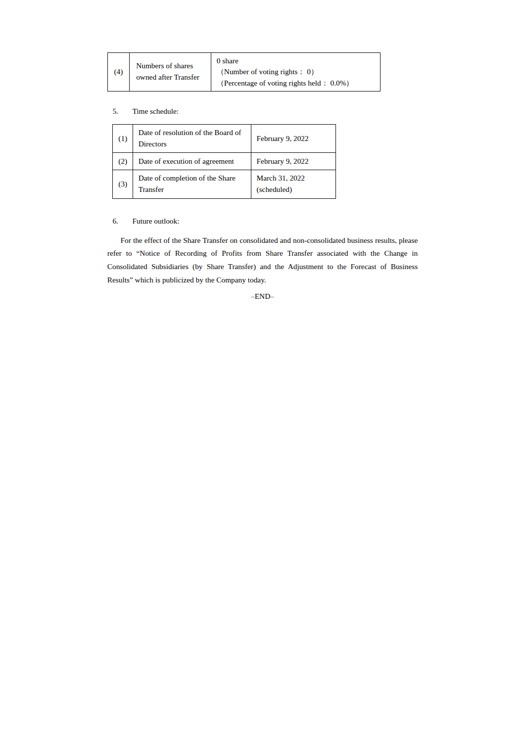| (4) | Numbers of shares owned after Transfer | 0 share （Number of voting rights： 0） （Percentage of voting rights held： 0.0%） |
5. Time schedule:
| (1) | Date of resolution of the Board of Directors | February 9, 2022 |
| (2) | Date of execution of agreement | February 9, 2022 |
| (3) | Date of completion of the Share Transfer | March 31, 2022 (scheduled) |
6. Future outlook:
For the effect of the Share Transfer on consolidated and non-consolidated business results, please refer to “Notice of Recording of Profits from Share Transfer associated with the Change in Consolidated Subsidiaries (by Share Transfer) and the Adjustment to the Forecast of Business Results” which is publicized by the Company today.
–END–